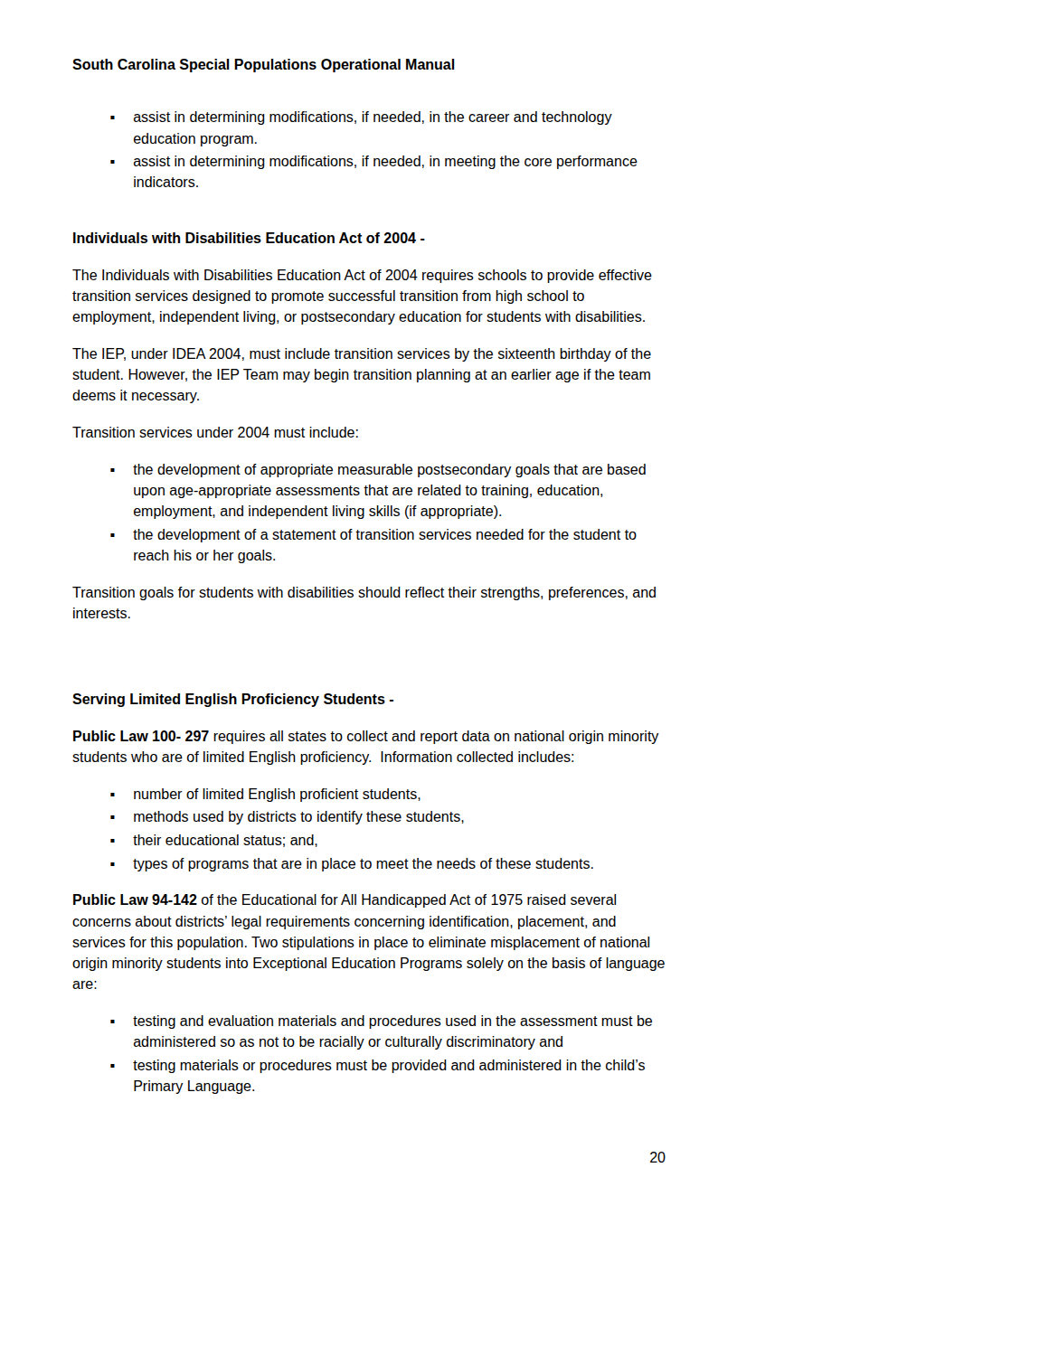South Carolina Special Populations Operational Manual
assist in determining modifications, if needed, in the career and technology education program.
assist in determining modifications, if needed, in meeting the core performance indicators.
Individuals with Disabilities Education Act of 2004 -
The Individuals with Disabilities Education Act of 2004 requires schools to provide effective transition services designed to promote successful transition from high school to employment, independent living, or postsecondary education for students with disabilities.
The IEP, under IDEA 2004, must include transition services by the sixteenth birthday of the student. However, the IEP Team may begin transition planning at an earlier age if the team deems it necessary.
Transition services under 2004 must include:
the development of appropriate measurable postsecondary goals that are based upon age-appropriate assessments that are related to training, education, employment, and independent living skills (if appropriate).
the development of a statement of transition services needed for the student to reach his or her goals.
Transition goals for students with disabilities should reflect their strengths, preferences, and interests.
Serving Limited English Proficiency Students -
Public Law 100- 297 requires all states to collect and report data on national origin minority students who are of limited English proficiency. Information collected includes:
number of limited English proficient students,
methods used by districts to identify these students,
their educational status; and,
types of programs that are in place to meet the needs of these students.
Public Law 94-142 of the Educational for All Handicapped Act of 1975 raised several concerns about districts’ legal requirements concerning identification, placement, and services for this population. Two stipulations in place to eliminate misplacement of national origin minority students into Exceptional Education Programs solely on the basis of language are:
testing and evaluation materials and procedures used in the assessment must be administered so as not to be racially or culturally discriminatory and
testing materials or procedures must be provided and administered in the child’s Primary Language.
20